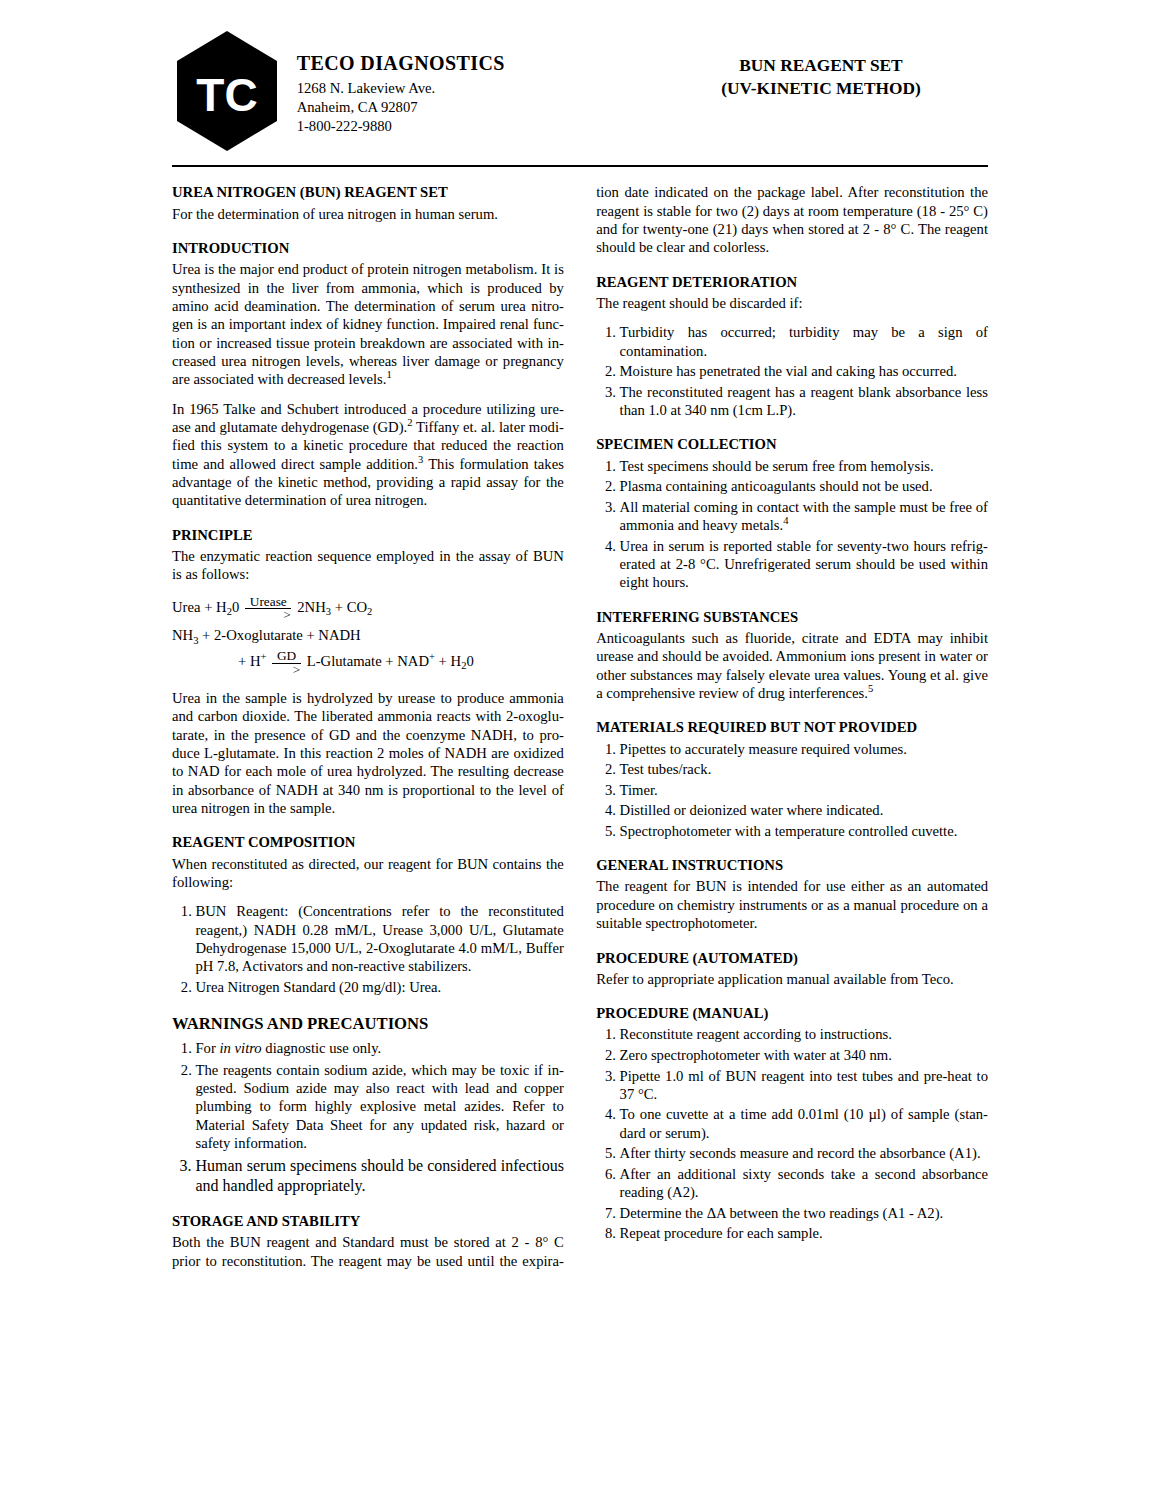TC
TECO DIAGNOSTICS
1268 N. Lakeview Ave.
Anaheim, CA 92807
1-800-222-9880
BUN REAGENT SET
(UV-KINETIC METHOD)
Urea Nitrogen (BUN) Reagent Set
For the determination of urea nitrogen in human serum.
Introduction
Urea is the major end product of protein nitrogen metabolism. It is synthesized in the liver from ammonia, which is produced by amino acid deamination. The determination of serum urea nitrogen is an important index of kidney function. Impaired renal function or increased tissue protein breakdown are associated with increased urea nitrogen levels, whereas liver damage or pregnancy are associated with decreased levels.1
In 1965 Talke and Schubert introduced a procedure utilizing urease and glutamate dehydrogenase (GD).2 Tiffany et. al. later modified this system to a kinetic procedure that reduced the reaction time and allowed direct sample addition.3 This formulation takes advantage of the kinetic method, providing a rapid assay for the quantitative determination of urea nitrogen.
Principle
The enzymatic reaction sequence employed in the assay of BUN is as follows:
Urea + H20 Urease> 2NH3 + CO2
NH3 + 2-Oxoglutarate + NADH
+ H+ GD> L-Glutamate + NAD+ + H20
Urea in the sample is hydrolyzed by urease to produce ammonia and carbon dioxide. The liberated ammonia reacts with 2-oxoglutarate, in the presence of GD and the coenzyme NADH, to produce L-glutamate. In this reaction 2 moles of NADH are oxidized to NAD for each mole of urea hydrolyzed. The resulting decrease in absorbance of NADH at 340 nm is proportional to the level of urea nitrogen in the sample.
Reagent Composition
When reconstituted as directed, our reagent for BUN contains the following:
BUN Reagent: (Concentrations refer to the reconstituted reagent,) NADH 0.28 mM/L, Urease 3,000 U/L, Glutamate Dehydrogenase 15,000 U/L, 2-Oxoglutarate 4.0 mM/L, Buffer pH 7.8, Activators and non-reactive stabilizers.
Urea Nitrogen Standard (20 mg/dl): Urea.
Warnings and Precautions
For in vitro diagnostic use only.
The reagents contain sodium azide, which may be toxic if ingested. Sodium azide may also react with lead and copper plumbing to form highly explosive metal azides. Refer to Material Safety Data Sheet for any updated risk, hazard or safety information.
Human serum specimens should be considered infectious and handled appropriately.
Storage and Stability
Both the BUN reagent and Standard must be stored at 2 - 8° C prior to reconstitution. The reagent may be used until the expiration date indicated on the package label. After reconstitution the reagent is stable for two (2) days at room temperature (18 - 25° C) and for twenty-one (21) days when stored at 2 - 8° C. The reagent should be clear and colorless.
Reagent Deterioration
The reagent should be discarded if:
Turbidity has occurred; turbidity may be a sign of contamination.
Moisture has penetrated the vial and caking has occurred.
The reconstituted reagent has a reagent blank absorbance less than 1.0 at 340 nm (1cm L.P).
Specimen Collection
Test specimens should be serum free from hemolysis.
Plasma containing anticoagulants should not be used.
All material coming in contact with the sample must be free of ammonia and heavy metals.4
Urea in serum is reported stable for seventy-two hours refrigerated at 2-8 °C. Unrefrigerated serum should be used within eight hours.
Interfering Substances
Anticoagulants such as fluoride, citrate and EDTA may inhibit urease and should be avoided. Ammonium ions present in water or other substances may falsely elevate urea values. Young et al. give a comprehensive review of drug interferences.5
Materials Required But Not Provided
Pipettes to accurately measure required volumes.
Test tubes/rack.
Timer.
Distilled or deionized water where indicated.
Spectrophotometer with a temperature controlled cuvette.
General Instructions
The reagent for BUN is intended for use either as an automated procedure on chemistry instruments or as a manual procedure on a suitable spectrophotometer.
Procedure (Automated)
Refer to appropriate application manual available from Teco.
Procedure (Manual)
Reconstitute reagent according to instructions.
Zero spectrophotometer with water at 340 nm.
Pipette 1.0 ml of BUN reagent into test tubes and pre-heat to 37 °C.
To one cuvette at a time add 0.01ml (10 µl) of sample (standard or serum).
After thirty seconds measure and record the absorbance (A1).
After an additional sixty seconds take a second absorbance reading (A2).
Determine the ΔA between the two readings (A1 - A2).
Repeat procedure for each sample.